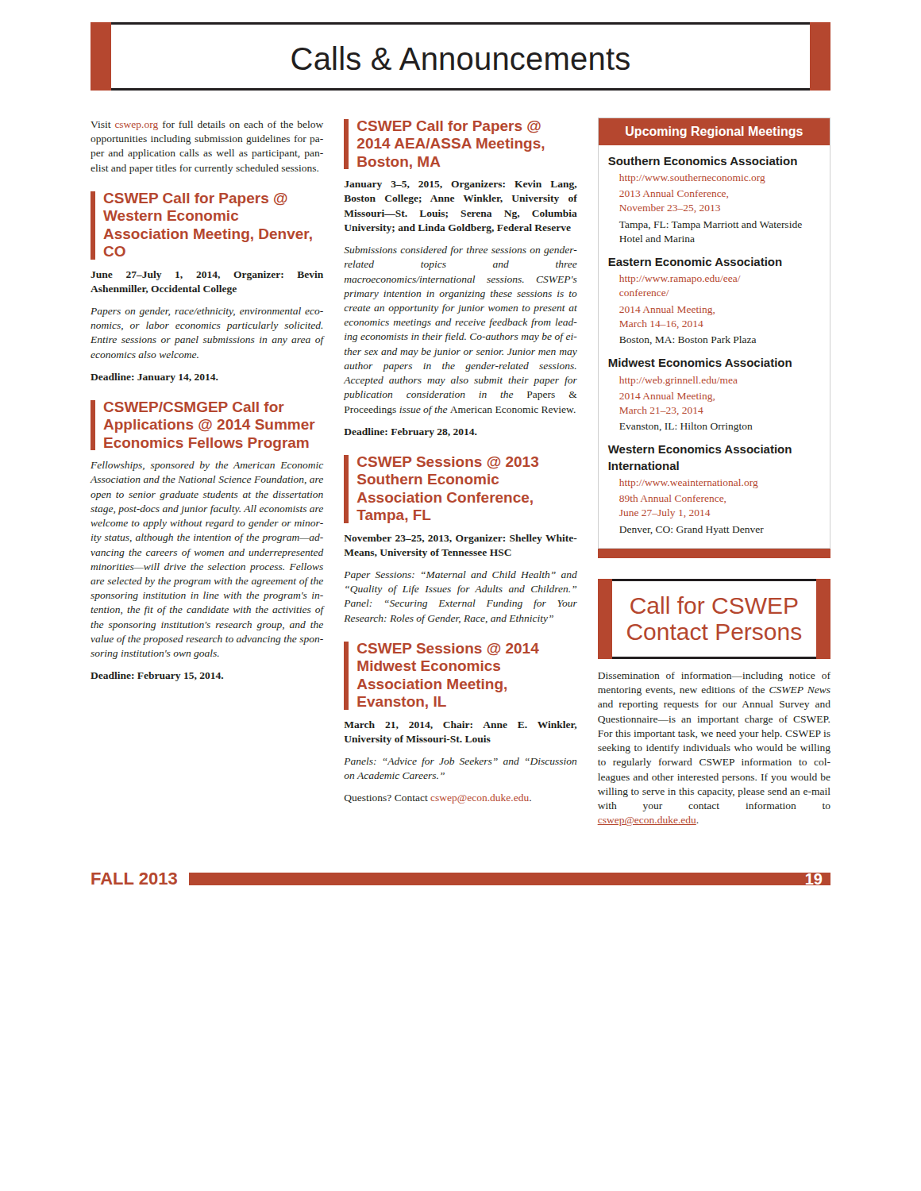Calls & Announcements
Visit cswep.org for full details on each of the below opportunities including submission guidelines for paper and application calls as well as participant, panelist and paper titles for currently scheduled sessions.
CSWEP Call for Papers @ Western Economic Association Meeting, Denver, CO
June 27–July 1, 2014, Organizer: Bevin Ashenmiller, Occidental College
Papers on gender, race/ethnicity, environmental economics, or labor economics particularly solicited. Entire sessions or panel submissions in any area of economics also welcome.
Deadline: January 14, 2014.
CSWEP/CSMGEP Call for Applications @ 2014 Summer Economics Fellows Program
Fellowships, sponsored by the American Economic Association and the National Science Foundation, are open to senior graduate students at the dissertation stage, post-docs and junior faculty. All economists are welcome to apply without regard to gender or minority status, although the intention of the program—advancing the careers of women and underrepresented minorities—will drive the selection process. Fellows are selected by the program with the agreement of the sponsoring institution in line with the program's intention, the fit of the candidate with the activities of the sponsoring institution's research group, and the value of the proposed research to advancing the sponsoring institution's own goals.
Deadline: February 15, 2014.
CSWEP Call for Papers @ 2014 AEA/ASSA Meetings, Boston, MA
January 3–5, 2015, Organizers: Kevin Lang, Boston College; Anne Winkler, University of Missouri—St. Louis; Serena Ng, Columbia University; and Linda Goldberg, Federal Reserve
Submissions considered for three sessions on gender-related topics and three macroeconomics/international sessions. CSWEP's primary intention in organizing these sessions is to create an opportunity for junior women to present at economics meetings and receive feedback from leading economists in their field. Co-authors may be of either sex and may be junior or senior. Junior men may author papers in the gender-related sessions. Accepted authors may also submit their paper for publication consideration in the Papers & Proceedings issue of the American Economic Review.
Deadline: February 28, 2014.
CSWEP Sessions @ 2013 Southern Economic Association Conference, Tampa, FL
November 23–25, 2013, Organizer: Shelley White-Means, University of Tennessee HSC
Paper Sessions: “Maternal and Child Health” and “Quality of Life Issues for Adults and Children.” Panel: “Securing External Funding for Your Research: Roles of Gender, Race, and Ethnicity”
CSWEP Sessions @ 2014 Midwest Economics Association Meeting, Evanston, IL
March 21, 2014, Chair: Anne E. Winkler, University of Missouri-St. Louis
Panels: “Advice for Job Seekers” and “Discussion on Academic Careers.”
Questions? Contact cswep@econ.duke.edu.
Upcoming Regional Meetings
Southern Economics Association
http://www.southerneconomic.org
2013 Annual Conference,
November 23–25, 2013
Tampa, FL: Tampa Marriott and Waterside Hotel and Marina
Eastern Economic Association
http://www.ramapo.edu/eea/
conference/
2014 Annual Meeting,
March 14–16, 2014
Boston, MA: Boston Park Plaza
Midwest Economics Association
http://web.grinnell.edu/mea
2014 Annual Meeting,
March 21–23, 2014
Evanston, IL: Hilton Orrington
Western Economics Association International
http://www.weainternational.org
89th Annual Conference,
June 27–July 1, 2014
Denver, CO: Grand Hyatt Denver
Call for CSWEP
Contact Persons
Dissemination of information—including notice of mentoring events, new editions of the CSWEP News and reporting requests for our Annual Survey and Questionnaire—is an important charge of CSWEP. For this important task, we need your help. CSWEP is seeking to identify individuals who would be willing to regularly forward CSWEP information to colleagues and other interested persons. If you would be willing to serve in this capacity, please send an e-mail with your contact information to cswep@econ.duke.edu.
FALL 2013
19